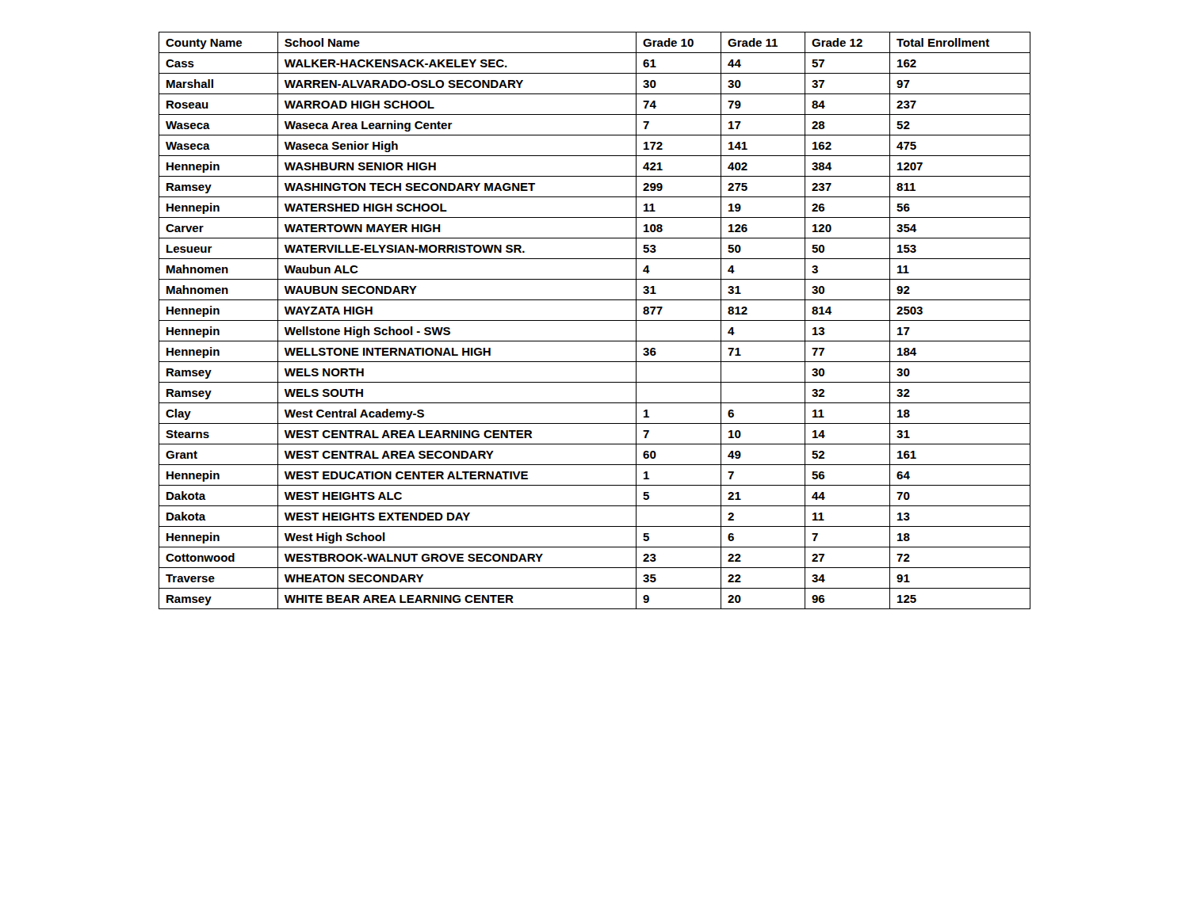| County Name | School Name | Grade 10 | Grade 11 | Grade 12 | Total Enrollment |
| --- | --- | --- | --- | --- | --- |
| Cass | WALKER-HACKENSACK-AKELEY SEC. | 61 | 44 | 57 | 162 |
| Marshall | WARREN-ALVARADO-OSLO SECONDARY | 30 | 30 | 37 | 97 |
| Roseau | WARROAD HIGH SCHOOL | 74 | 79 | 84 | 237 |
| Waseca | Waseca Area Learning Center | 7 | 17 | 28 | 52 |
| Waseca | Waseca Senior High | 172 | 141 | 162 | 475 |
| Hennepin | WASHBURN SENIOR HIGH | 421 | 402 | 384 | 1207 |
| Ramsey | WASHINGTON TECH SECONDARY MAGNET | 299 | 275 | 237 | 811 |
| Hennepin | WATERSHED HIGH SCHOOL | 11 | 19 | 26 | 56 |
| Carver | WATERTOWN MAYER HIGH | 108 | 126 | 120 | 354 |
| Lesueur | WATERVILLE-ELYSIAN-MORRISTOWN SR. | 53 | 50 | 50 | 153 |
| Mahnomen | Waubun ALC | 4 | 4 | 3 | 11 |
| Mahnomen | WAUBUN SECONDARY | 31 | 31 | 30 | 92 |
| Hennepin | WAYZATA HIGH | 877 | 812 | 814 | 2503 |
| Hennepin | Wellstone High School - SWS | | 4 | 13 | 17 |
| Hennepin | WELLSTONE INTERNATIONAL HIGH | 36 | 71 | 77 | 184 |
| Ramsey | WELS NORTH | | | 30 | 30 |
| Ramsey | WELS SOUTH | | | 32 | 32 |
| Clay | West Central Academy-S | 1 | 6 | 11 | 18 |
| Stearns | WEST CENTRAL AREA LEARNING CENTER | 7 | 10 | 14 | 31 |
| Grant | WEST CENTRAL AREA SECONDARY | 60 | 49 | 52 | 161 |
| Hennepin | WEST EDUCATION CENTER ALTERNATIVE | 1 | 7 | 56 | 64 |
| Dakota | WEST HEIGHTS ALC | 5 | 21 | 44 | 70 |
| Dakota | WEST HEIGHTS EXTENDED DAY | | 2 | 11 | 13 |
| Hennepin | West High School | 5 | 6 | 7 | 18 |
| Cottonwood | WESTBROOK-WALNUT GROVE SECONDARY | 23 | 22 | 27 | 72 |
| Traverse | WHEATON SECONDARY | 35 | 22 | 34 | 91 |
| Ramsey | WHITE BEAR AREA LEARNING CENTER | 9 | 20 | 96 | 125 |